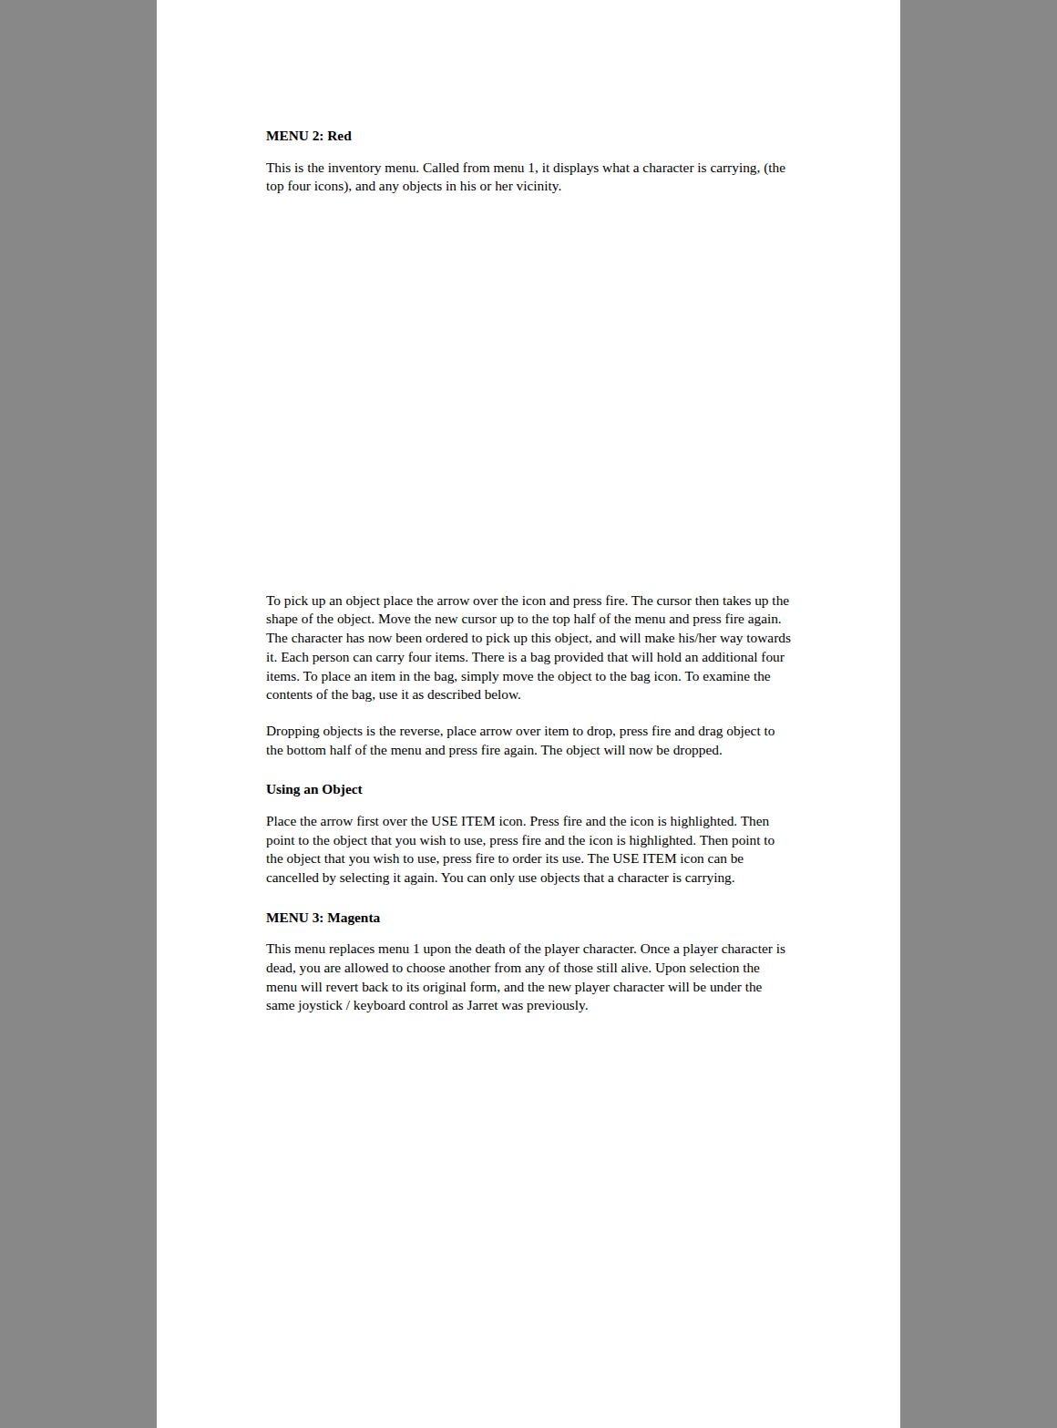MENU 2: Red
This is the inventory menu. Called from menu 1, it displays what a character is carrying, (the top four icons), and any objects in his or her vicinity.
To pick up an object place the arrow over the icon and press fire. The cursor then takes up the shape of the object. Move the new cursor up to the top half of the menu and press fire again. The character has now been ordered to pick up this object, and will make his/her way towards it. Each person can carry four items. There is a bag provided that will hold an additional four items. To place an item in the bag, simply move the object to the bag icon. To examine the contents of the bag, use it as described below.
Dropping objects is the reverse, place arrow over item to drop, press fire and drag object to the bottom half of the menu and press fire again. The object will now be dropped.
Using an Object
Place the arrow first over the USE ITEM icon. Press fire and the icon is highlighted. Then point to the object that you wish to use, press fire and the icon is highlighted. Then point to the object that you wish to use, press fire to order its use. The USE ITEM icon can be cancelled by selecting it again. You can only use objects that a character is carrying.
MENU 3: Magenta
This menu replaces menu 1 upon the death of the player character. Once a player character is dead, you are allowed to choose another from any of those still alive. Upon selection the menu will revert back to its original form, and the new player character will be under the same joystick / keyboard control as Jarret was previously.